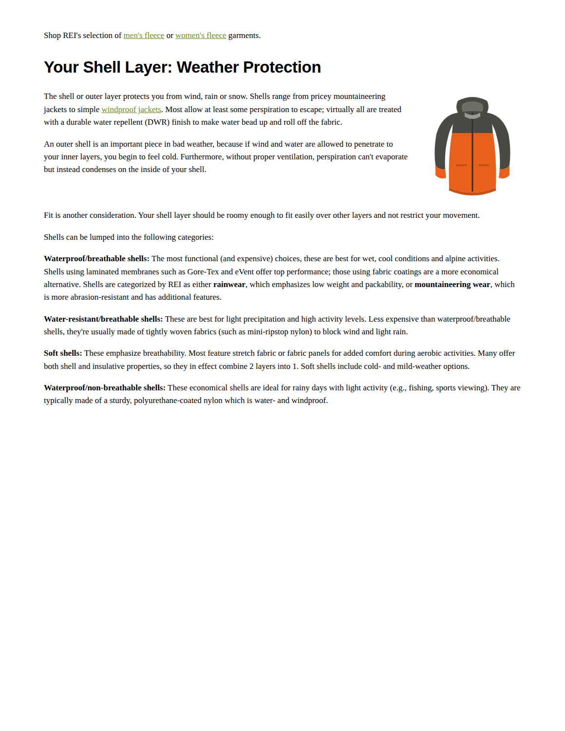Shop REI's selection of men's fleece or women's fleece garments.
Your Shell Layer: Weather Protection
The shell or outer layer protects you from wind, rain or snow. Shells range from pricey mountaineering jackets to simple windproof jackets. Most allow at least some perspiration to escape; virtually all are treated with a durable water repellent (DWR) finish to make water bead up and roll off the fabric.
An outer shell is an important piece in bad weather, because if wind and water are allowed to penetrate to your inner layers, you begin to feel cold. Furthermore, without proper ventilation, perspiration can't evaporate but instead condenses on the inside of your shell.
Fit is another consideration. Your shell layer should be roomy enough to fit easily over other layers and not restrict your movement.
Shells can be lumped into the following categories:
Waterproof/breathable shells: The most functional (and expensive) choices, these are best for wet, cool conditions and alpine activities. Shells using laminated membranes such as Gore-Tex and eVent offer top performance; those using fabric coatings are a more economical alternative. Shells are categorized by REI as either rainwear, which emphasizes low weight and packability, or mountaineering wear, which is more abrasion-resistant and has additional features.
Water-resistant/breathable shells: These are best for light precipitation and high activity levels. Less expensive than waterproof/breathable shells, they're usually made of tightly woven fabrics (such as mini-ripstop nylon) to block wind and light rain.
Soft shells: These emphasize breathability. Most feature stretch fabric or fabric panels for added comfort during aerobic activities. Many offer both shell and insulative properties, so they in effect combine 2 layers into 1. Soft shells include cold- and mild-weather options.
Waterproof/non-breathable shells: These economical shells are ideal for rainy days with light activity (e.g., fishing, sports viewing). They are typically made of a sturdy, polyurethane-coated nylon which is water- and windproof.